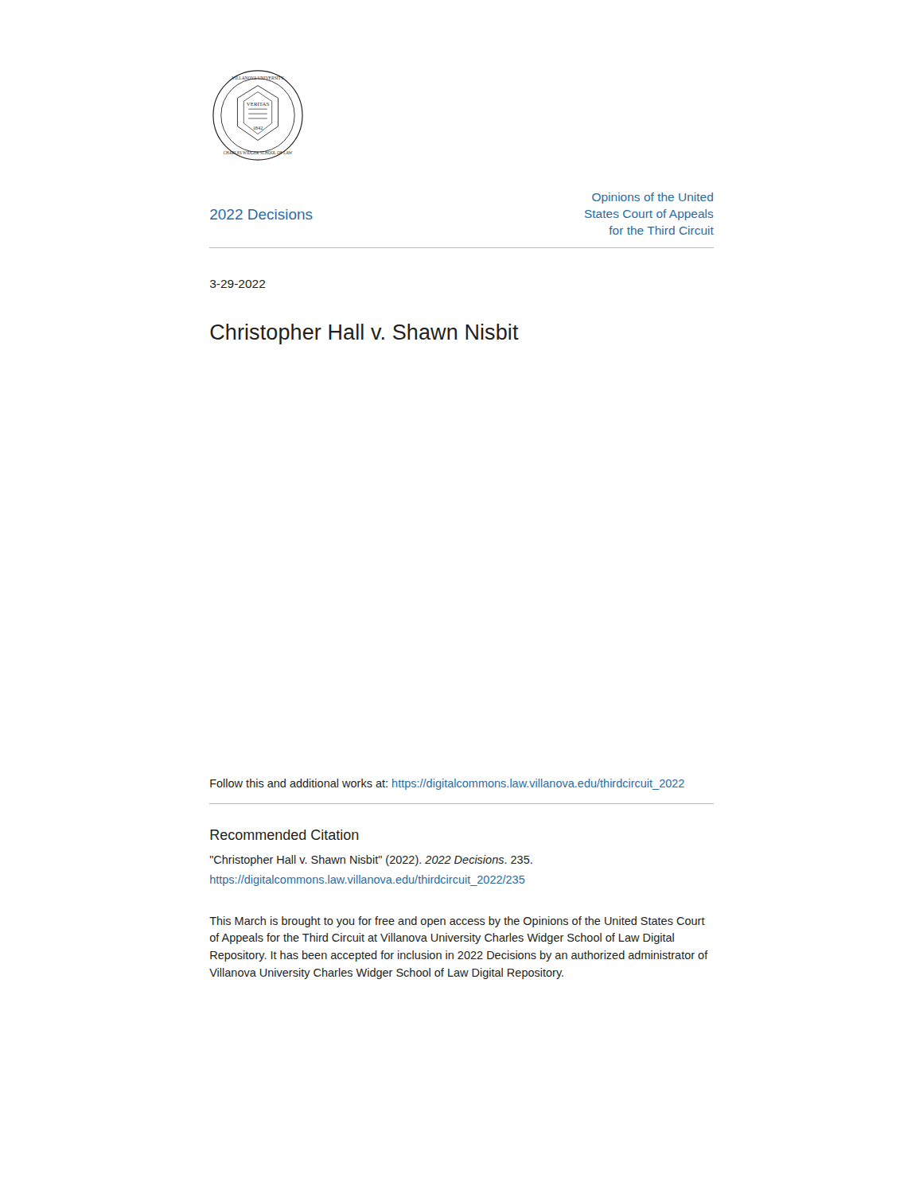VERITAS 1842 VILLANOVA UNIVERSITY CHARLES WIDGER SCHOOL OF LAW
2022 Decisions
Opinions of the United
States Court of Appeals
for the Third Circuit
3-29-2022
Christopher Hall v. Shawn Nisbit
Follow this and additional works at: https://digitalcommons.law.villanova.edu/thirdcircuit_2022
Recommended Citation
"Christopher Hall v. Shawn Nisbit" (2022). 2022 Decisions. 235.
https://digitalcommons.law.villanova.edu/thirdcircuit_2022/235
This March is brought to you for free and open access by the Opinions of the United States Court of Appeals for the Third Circuit at Villanova University Charles Widger School of Law Digital Repository. It has been accepted for inclusion in 2022 Decisions by an authorized administrator of Villanova University Charles Widger School of Law Digital Repository.